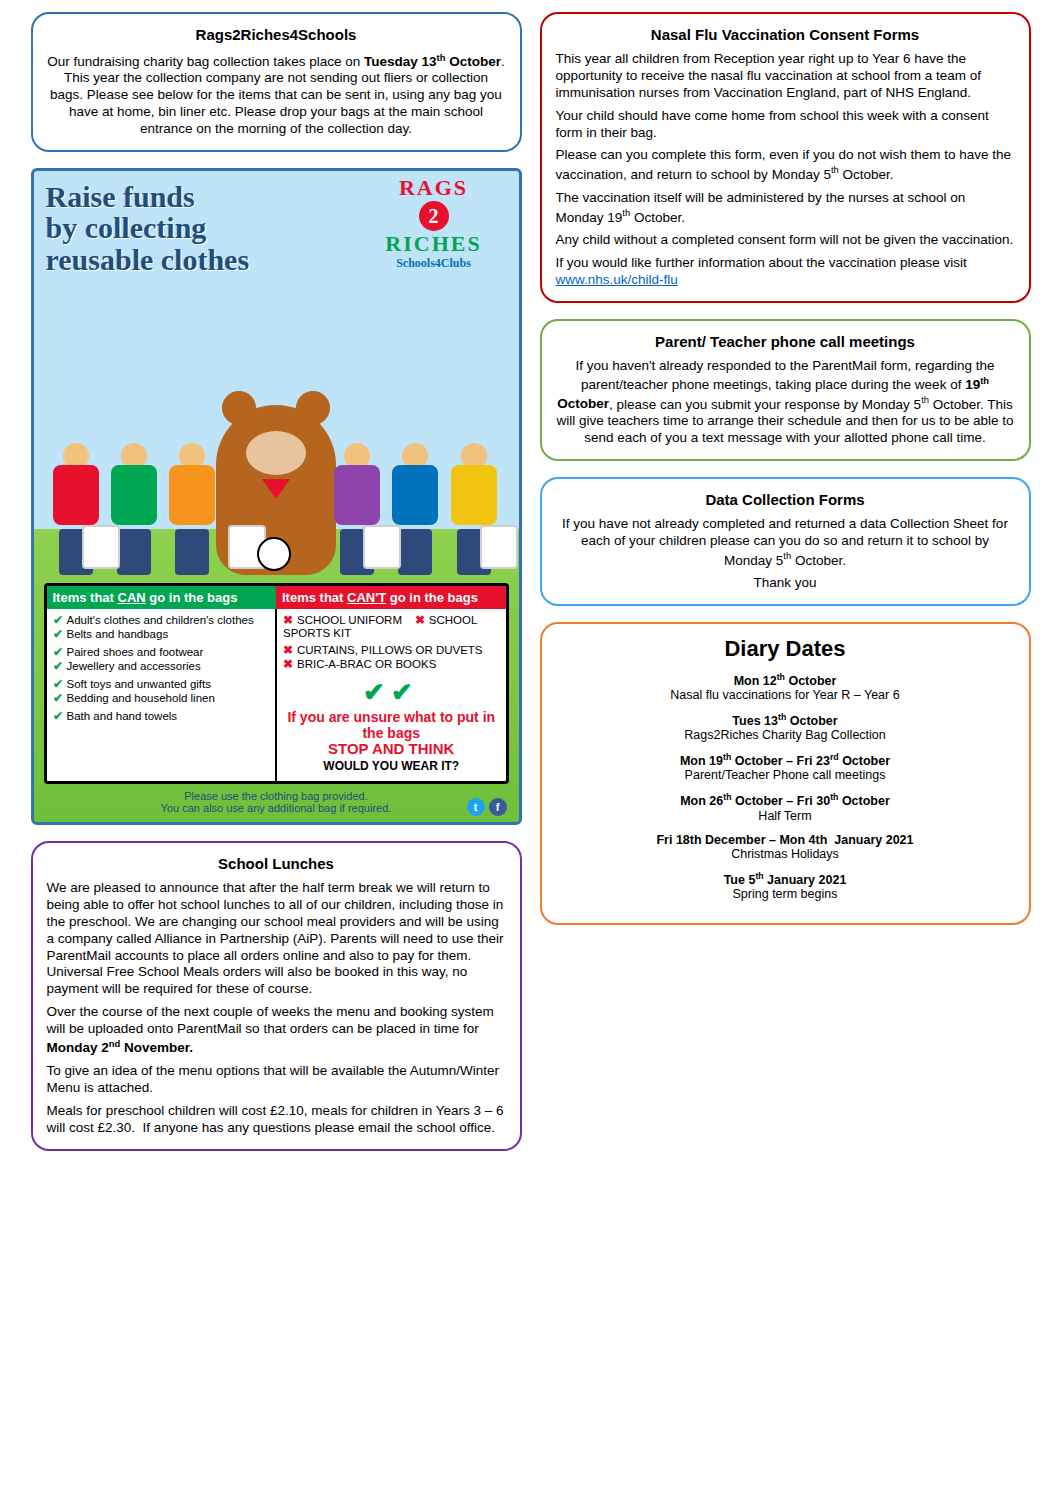Rags2Riches4Schools
Our fundraising charity bag collection takes place on Tuesday 13th October. This year the collection company are not sending out fliers or collection bags. Please see below for the items that can be sent in, using any bag you have at home, bin liner etc. Please drop your bags at the main school entrance on the morning of the collection day.
Raise funds by collecting reusable clothes
RAGS
2
RICHES
Schools4Clubs
| Items that CAN go in the bags | Items that CAN'T go in the bags |
| --- | --- |
| ✔ Adult's clothes and children's clothes ✔ Belts and handbags ✔ Paired shoes and footwear ✔ Jewellery and accessories ✔ Soft toys and unwanted gifts ✔ Bedding and household linen ✔ Bath and hand towels | ✖ SCHOOL UNIFORM ✖ SCHOOL SPORTS KIT ✖ CURTAINS, PILLOWS OR DUVETS ✖ BRIC-A-BRAC OR BOOKS ✔✔ If you are unsure what to put in the bags STOP AND THINK WOULD YOU WEAR IT? |
Please use the clothing bag provided.
You can also use any additional bag if required.
tf
School Lunches
We are pleased to announce that after the half term break we will return to being able to offer hot school lunches to all of our children, including those in the preschool. We are changing our school meal providers and will be using a company called Alliance in Partnership (AiP). Parents will need to use their ParentMail accounts to place all orders online and also to pay for them. Universal Free School Meals orders will also be booked in this way, no payment will be required for these of course.
Over the course of the next couple of weeks the menu and booking system will be uploaded onto ParentMail so that orders can be placed in time for Monday 2nd November.
To give an idea of the menu options that will be available the Autumn/Winter Menu is attached.
Meals for preschool children will cost £2.10, meals for children in Years 3 – 6 will cost £2.30. If anyone has any questions please email the school office.
Nasal Flu Vaccination Consent Forms
This year all children from Reception year right up to Year 6 have the opportunity to receive the nasal flu vaccination at school from a team of immunisation nurses from Vaccination England, part of NHS England.
Your child should have come home from school this week with a consent form in their bag.
Please can you complete this form, even if you do not wish them to have the vaccination, and return to school by Monday 5th October.
The vaccination itself will be administered by the nurses at school on Monday 19th October.
Any child without a completed consent form will not be given the vaccination.
If you would like further information about the vaccination please visit www.nhs.uk/child-flu
Parent/ Teacher phone call meetings
If you haven't already responded to the ParentMail form, regarding the parent/teacher phone meetings, taking place during the week of 19th October, please can you submit your response by Monday 5th October. This will give teachers time to arrange their schedule and then for us to be able to send each of you a text message with your allotted phone call time.
Data Collection Forms
If you have not already completed and returned a data Collection Sheet for each of your children please can you do so and return it to school by Monday 5th October.
Thank you
Diary Dates
Mon 12th October
Nasal flu vaccinations for Year R – Year 6
Tues 13th October
Rags2Riches Charity Bag Collection
Mon 19th October – Fri 23rd October
Parent/Teacher Phone call meetings
Mon 26th October – Fri 30th October
Half Term
Fri 18th December – Mon 4th January 2021
Christmas Holidays
Tue 5th January 2021
Spring term begins